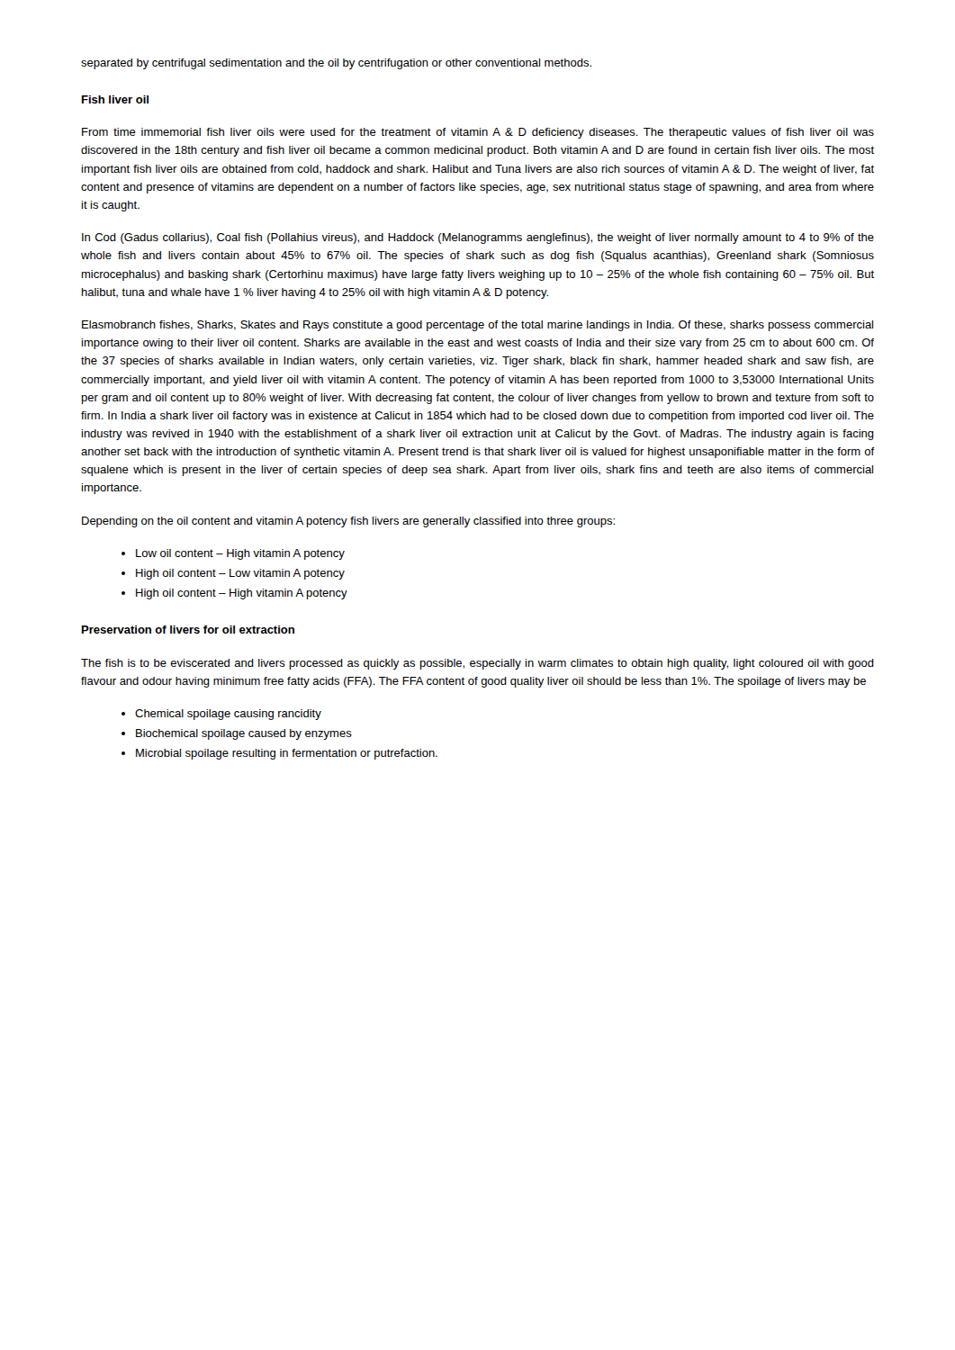separated by centrifugal sedimentation and the oil by centrifugation or other conventional methods.
Fish liver oil
From time immemorial fish liver oils were used for the treatment of vitamin A & D deficiency diseases. The therapeutic values of fish liver oil was discovered in the 18th century and fish liver oil became a common medicinal product. Both vitamin A and D are found in certain fish liver oils. The most important fish liver oils are obtained from cold, haddock and shark. Halibut and Tuna livers are also rich sources of vitamin A & D. The weight of liver, fat content and presence of vitamins are dependent on a number of factors like species, age, sex nutritional status stage of spawning, and area from where it is caught.
In Cod (Gadus collarius), Coal fish (Pollahius vireus), and Haddock (Melanogramms aenglefinus), the weight of liver normally amount to 4 to 9% of the whole fish and livers contain about 45% to 67% oil. The species of shark such as dog fish (Squalus acanthias), Greenland shark (Somniosus microcephalus) and basking shark (Certorhinu maximus) have large fatty livers weighing up to 10 – 25% of the whole fish containing 60 – 75% oil. But halibut, tuna and whale have 1 % liver having 4 to 25% oil with high vitamin A & D potency.
Elasmobranch fishes, Sharks, Skates and Rays constitute a good percentage of the total marine landings in India. Of these, sharks possess commercial importance owing to their liver oil content. Sharks are available in the east and west coasts of India and their size vary from 25 cm to about 600 cm. Of the 37 species of sharks available in Indian waters, only certain varieties, viz. Tiger shark, black fin shark, hammer headed shark and saw fish, are commercially important, and yield liver oil with vitamin A content. The potency of vitamin A has been reported from 1000 to 3,53000 International Units per gram and oil content up to 80% weight of liver. With decreasing fat content, the colour of liver changes from yellow to brown and texture from soft to firm. In India a shark liver oil factory was in existence at Calicut in 1854 which had to be closed down due to competition from imported cod liver oil. The industry was revived in 1940 with the establishment of a shark liver oil extraction unit at Calicut by the Govt. of Madras. The industry again is facing another set back with the introduction of synthetic vitamin A. Present trend is that shark liver oil is valued for highest unsaponifiable matter in the form of squalene which is present in the liver of certain species of deep sea shark. Apart from liver oils, shark fins and teeth are also items of commercial importance.
Depending on the oil content and vitamin A potency fish livers are generally classified into three groups:
Low oil content – High vitamin A potency
High oil content – Low vitamin A potency
High oil content – High vitamin A potency
Preservation of livers for oil extraction
The fish is to be eviscerated and livers processed as quickly as possible, especially in warm climates to obtain high quality, light coloured oil with good flavour and odour having minimum free fatty acids (FFA). The FFA content of good quality liver oil should be less than 1%. The spoilage of livers may be
Chemical spoilage causing rancidity
Biochemical spoilage caused by enzymes
Microbial spoilage resulting in fermentation or putrefaction.